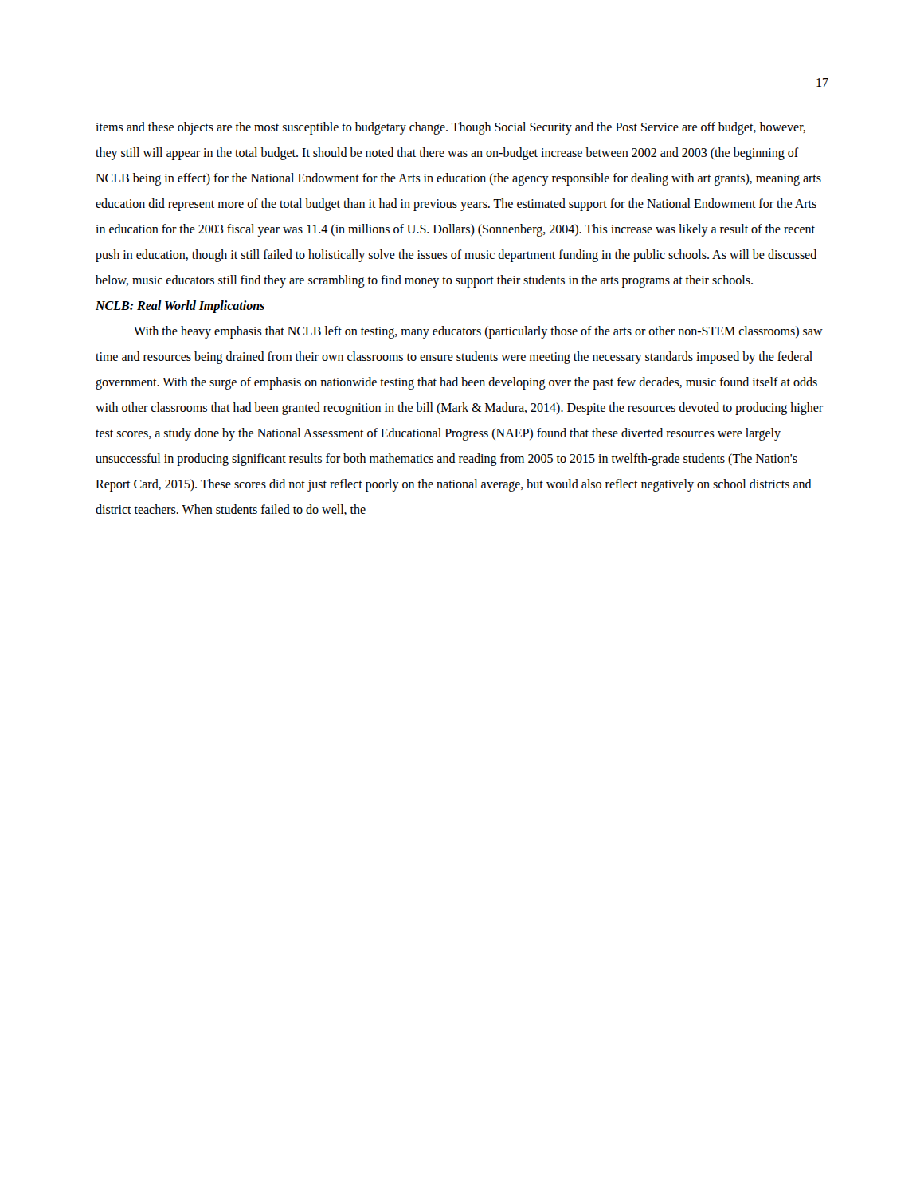17
items and these objects are the most susceptible to budgetary change. Though Social Security and the Post Service are off budget, however, they still will appear in the total budget. It should be noted that there was an on-budget increase between 2002 and 2003 (the beginning of NCLB being in effect) for the National Endowment for the Arts in education (the agency responsible for dealing with art grants), meaning arts education did represent more of the total budget than it had in previous years. The estimated support for the National Endowment for the Arts in education for the 2003 fiscal year was 11.4 (in millions of U.S. Dollars) (Sonnenberg, 2004). This increase was likely a result of the recent push in education, though it still failed to holistically solve the issues of music department funding in the public schools. As will be discussed below, music educators still find they are scrambling to find money to support their students in the arts programs at their schools.
NCLB: Real World Implications
With the heavy emphasis that NCLB left on testing, many educators (particularly those of the arts or other non-STEM classrooms) saw time and resources being drained from their own classrooms to ensure students were meeting the necessary standards imposed by the federal government. With the surge of emphasis on nationwide testing that had been developing over the past few decades, music found itself at odds with other classrooms that had been granted recognition in the bill (Mark & Madura, 2014). Despite the resources devoted to producing higher test scores, a study done by the National Assessment of Educational Progress (NAEP) found that these diverted resources were largely unsuccessful in producing significant results for both mathematics and reading from 2005 to 2015 in twelfth-grade students (The Nation's Report Card, 2015). These scores did not just reflect poorly on the national average, but would also reflect negatively on school districts and district teachers. When students failed to do well, the